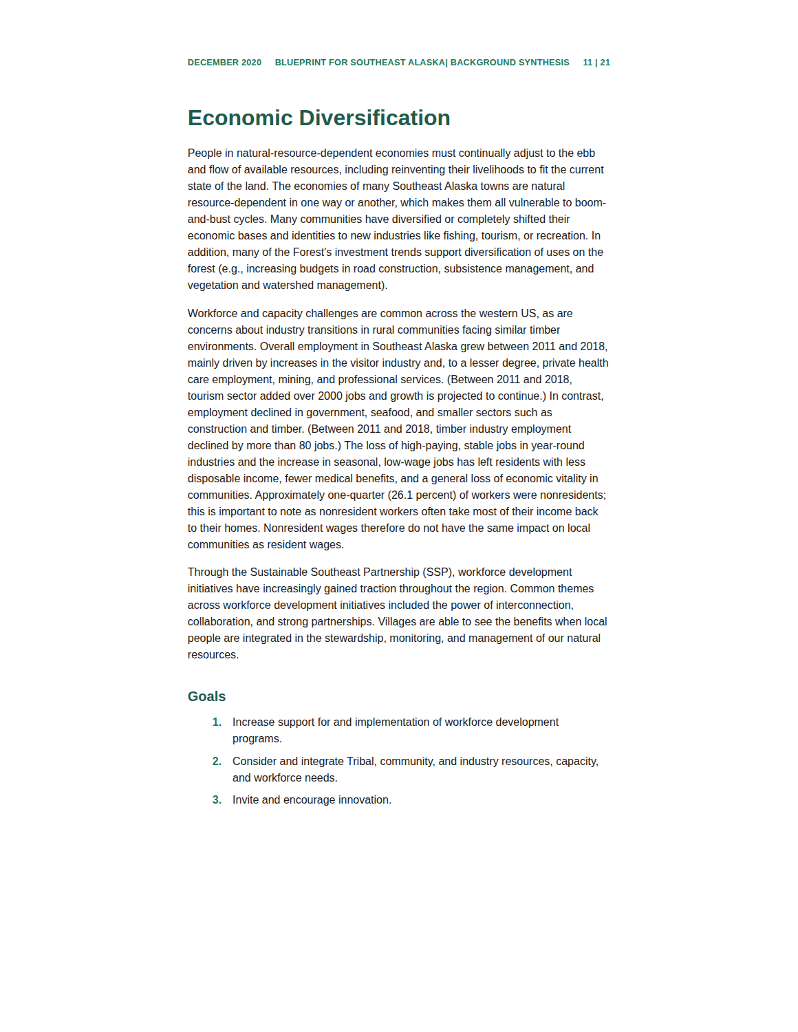December 2020 Blueprint for Southeast Alaska| Background Synthesis 11 | 21
Economic Diversification
People in natural-resource-dependent economies must continually adjust to the ebb and flow of available resources, including reinventing their livelihoods to fit the current state of the land. The economies of many Southeast Alaska towns are natural resource-dependent in one way or another, which makes them all vulnerable to boom-and-bust cycles. Many communities have diversified or completely shifted their economic bases and identities to new industries like fishing, tourism, or recreation. In addition, many of the Forest's investment trends support diversification of uses on the forest (e.g., increasing budgets in road construction, subsistence management, and vegetation and watershed management).
Workforce and capacity challenges are common across the western US, as are concerns about industry transitions in rural communities facing similar timber environments. Overall employment in Southeast Alaska grew between 2011 and 2018, mainly driven by increases in the visitor industry and, to a lesser degree, private health care employment, mining, and professional services. (Between 2011 and 2018, tourism sector added over 2000 jobs and growth is projected to continue.) In contrast, employment declined in government, seafood, and smaller sectors such as construction and timber. (Between 2011 and 2018, timber industry employment declined by more than 80 jobs.) The loss of high-paying, stable jobs in year-round industries and the increase in seasonal, low-wage jobs has left residents with less disposable income, fewer medical benefits, and a general loss of economic vitality in communities. Approximately one-quarter (26.1 percent) of workers were nonresidents; this is important to note as nonresident workers often take most of their income back to their homes. Nonresident wages therefore do not have the same impact on local communities as resident wages.
Through the Sustainable Southeast Partnership (SSP), workforce development initiatives have increasingly gained traction throughout the region. Common themes across workforce development initiatives included the power of interconnection, collaboration, and strong partnerships. Villages are able to see the benefits when local people are integrated in the stewardship, monitoring, and management of our natural resources.
Goals
Increase support for and implementation of workforce development programs.
Consider and integrate Tribal, community, and industry resources, capacity, and workforce needs.
Invite and encourage innovation.